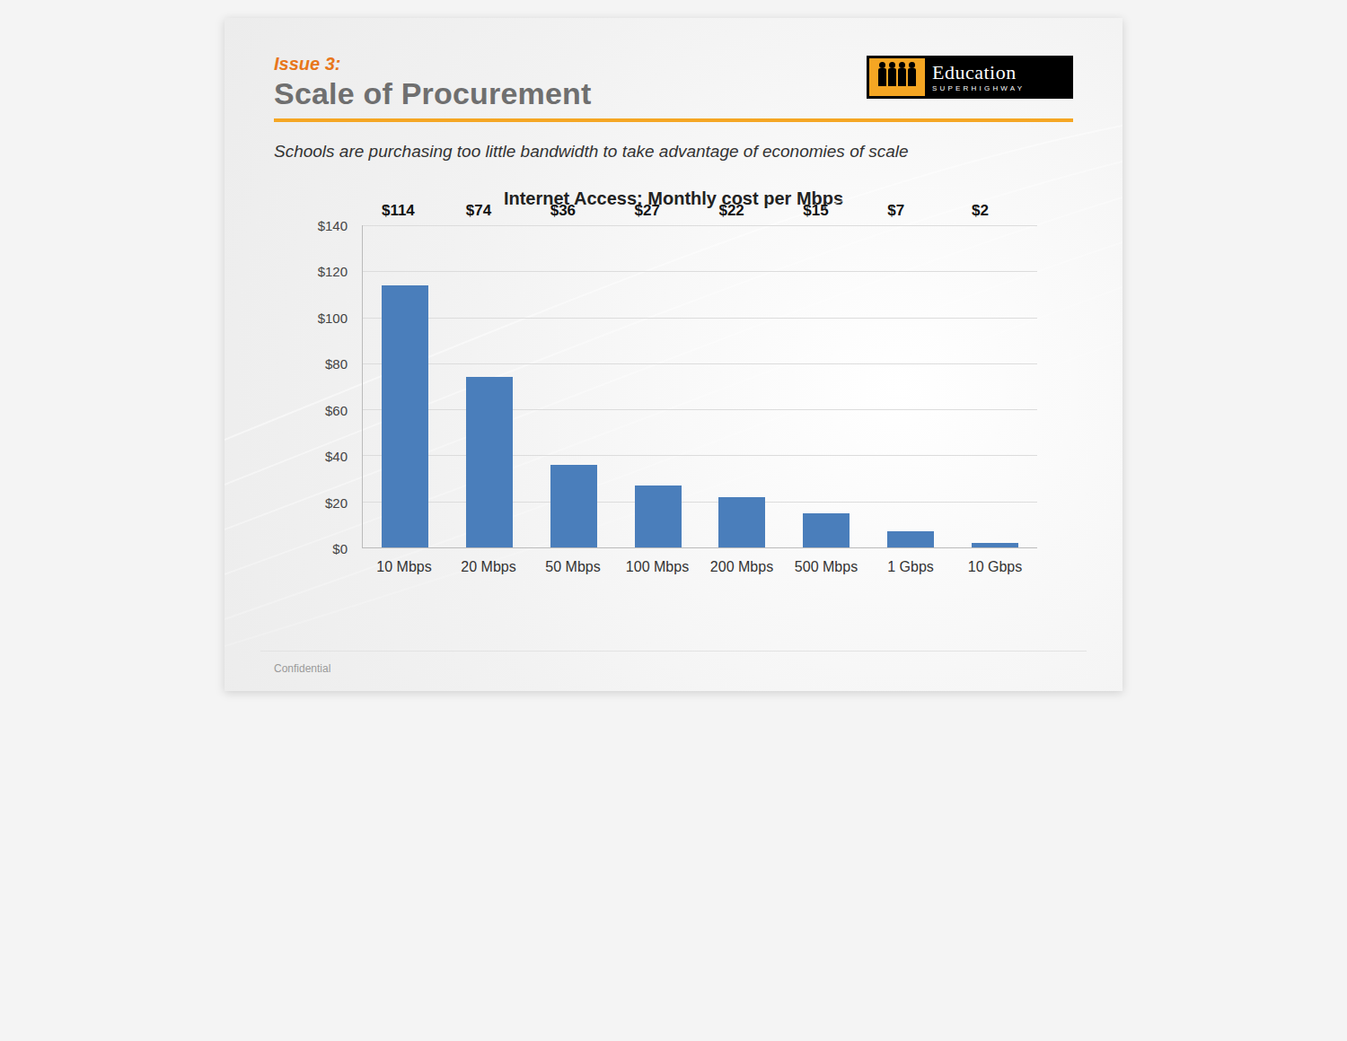Education
SUPERHIGHWAY
Issue 3:
Scale of Procurement
Schools are purchasing too little bandwidth to take advantage of economies of scale
Internet Access: Monthly cost per Mbps
$140
$120
$100
$80
$60
$40
$20
$0
$114
$74
$36
$27
$22
$15
$7
$2
10 Mbps
20 Mbps
50 Mbps
100 Mbps
200 Mbps
500 Mbps
1 Gbps
10 Gbps
Confidential